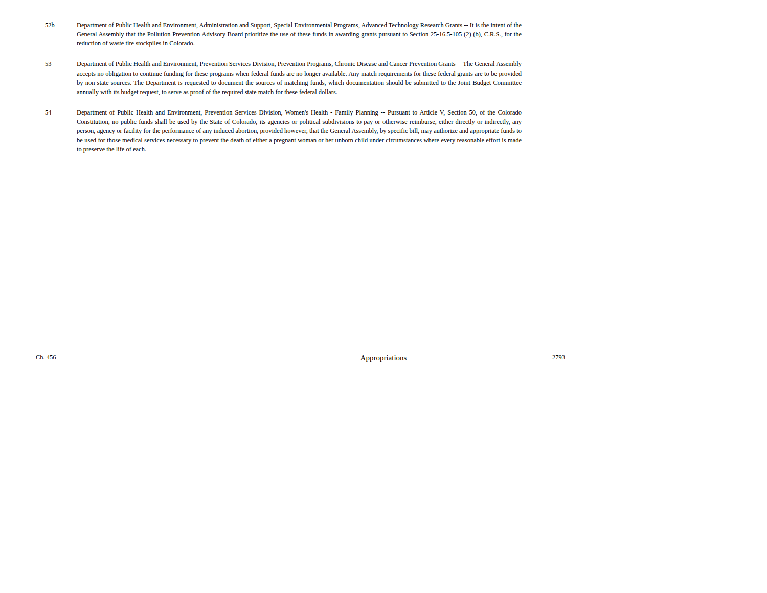52b Department of Public Health and Environment, Administration and Support, Special Environmental Programs, Advanced Technology Research Grants -- It is the intent of the General Assembly that the Pollution Prevention Advisory Board prioritize the use of these funds in awarding grants pursuant to Section 25-16.5-105 (2) (b), C.R.S., for the reduction of waste tire stockpiles in Colorado.
53 Department of Public Health and Environment, Prevention Services Division, Prevention Programs, Chronic Disease and Cancer Prevention Grants -- The General Assembly accepts no obligation to continue funding for these programs when federal funds are no longer available. Any match requirements for these federal grants are to be provided by non-state sources. The Department is requested to document the sources of matching funds, which documentation should be submitted to the Joint Budget Committee annually with its budget request, to serve as proof of the required state match for these federal dollars.
54 Department of Public Health and Environment, Prevention Services Division, Women's Health - Family Planning -- Pursuant to Article V, Section 50, of the Colorado Constitution, no public funds shall be used by the State of Colorado, its agencies or political subdivisions to pay or otherwise reimburse, either directly or indirectly, any person, agency or facility for the performance of any induced abortion, provided however, that the General Assembly, by specific bill, may authorize and appropriate funds to be used for those medical services necessary to prevent the death of either a pregnant woman or her unborn child under circumstances where every reasonable effort is made to preserve the life of each.
Ch. 456 Appropriations 2793